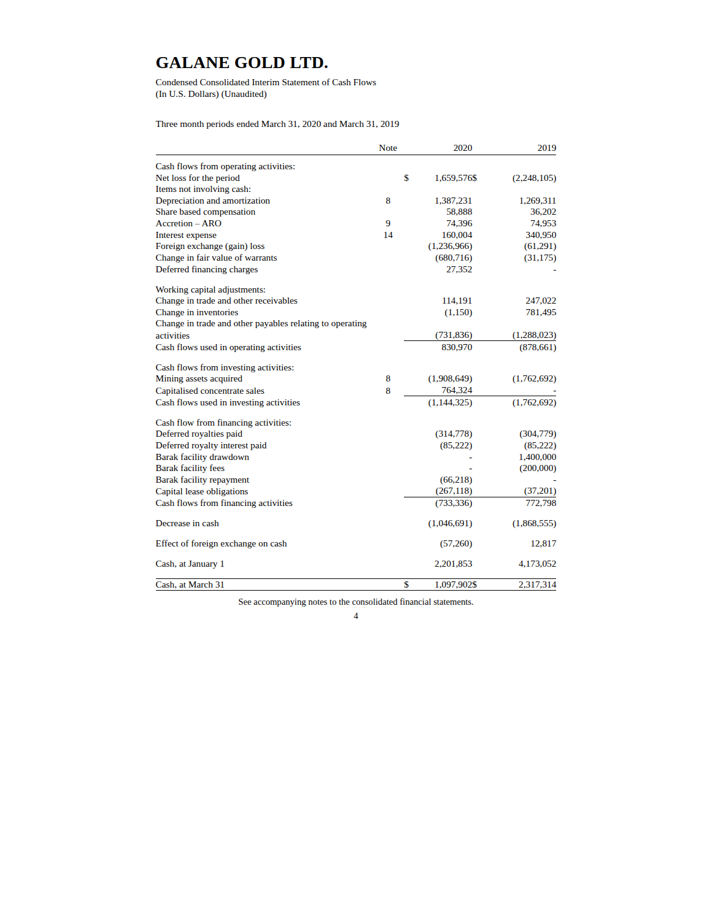GALANE GOLD LTD.
Condensed Consolidated Interim Statement of Cash Flows
(In U.S. Dollars) (Unaudited)
Three month periods ended March 31, 2020 and March 31, 2019
| | Note | 2020 | 2019 |
| --- | --- | --- | --- |
| Cash flows from operating activities: | | | | | |
| Net loss for the period | | $ | 1,659,576 | $ | (2,248,105) |
| Items not involving cash: | | | | | |
| Depreciation and amortization | 8 | | 1,387,231 | | 1,269,311 |
| Share based compensation | | | 58,888 | | 36,202 |
| Accretion – ARO | 9 | | 74,396 | | 74,953 |
| Interest expense | 14 | | 160,004 | | 340,950 |
| Foreign exchange (gain) loss | | | (1,236,966) | | (61,291) |
| Change in fair value of warrants | | | (680,716) | | (31,175) |
| Deferred financing charges | | | 27,352 | | - |
| Working capital adjustments: | | | | | |
| Change in trade and other receivables | | | 114,191 | | 247,022 |
| Change in inventories | | | (1,150) | | 781,495 |
| Change in trade and other payables relating to operating | | | | | |
| activities | | | (731,836) | | (1,288,023) |
| Cash flows used in operating activities | | | 830,970 | | (878,661) |
| Cash flows from investing activities: | | | | | |
| Mining assets acquired | 8 | | (1,908,649) | | (1,762,692) |
| Capitalised concentrate sales | 8 | | 764,324 | | - |
| Cash flows used in investing activities | | | (1,144,325) | | (1,762,692) |
| Cash flow from financing activities: | | | | | |
| Deferred royalties paid | | | (314,778) | | (304,779) |
| Deferred royalty interest paid | | | (85,222) | | (85,222) |
| Barak facility drawdown | | | - | | 1,400,000 |
| Barak facility fees | | | - | | (200,000) |
| Barak facility repayment | | | (66,218) | | - |
| Capital lease obligations | | | (267,118) | | (37,201) |
| Cash flows from financing activities | | | (733,336) | | 772,798 |
| Decrease in cash | | | (1,046,691) | | (1,868,555) |
| Effect of foreign exchange on cash | | | (57,260) | | 12,817 |
| Cash, at January 1 | | | 2,201,853 | | 4,173,052 |
| Cash, at March 31 | | $ | 1,097,902 | $ | 2,317,314 |
See accompanying notes to the consolidated financial statements.
4